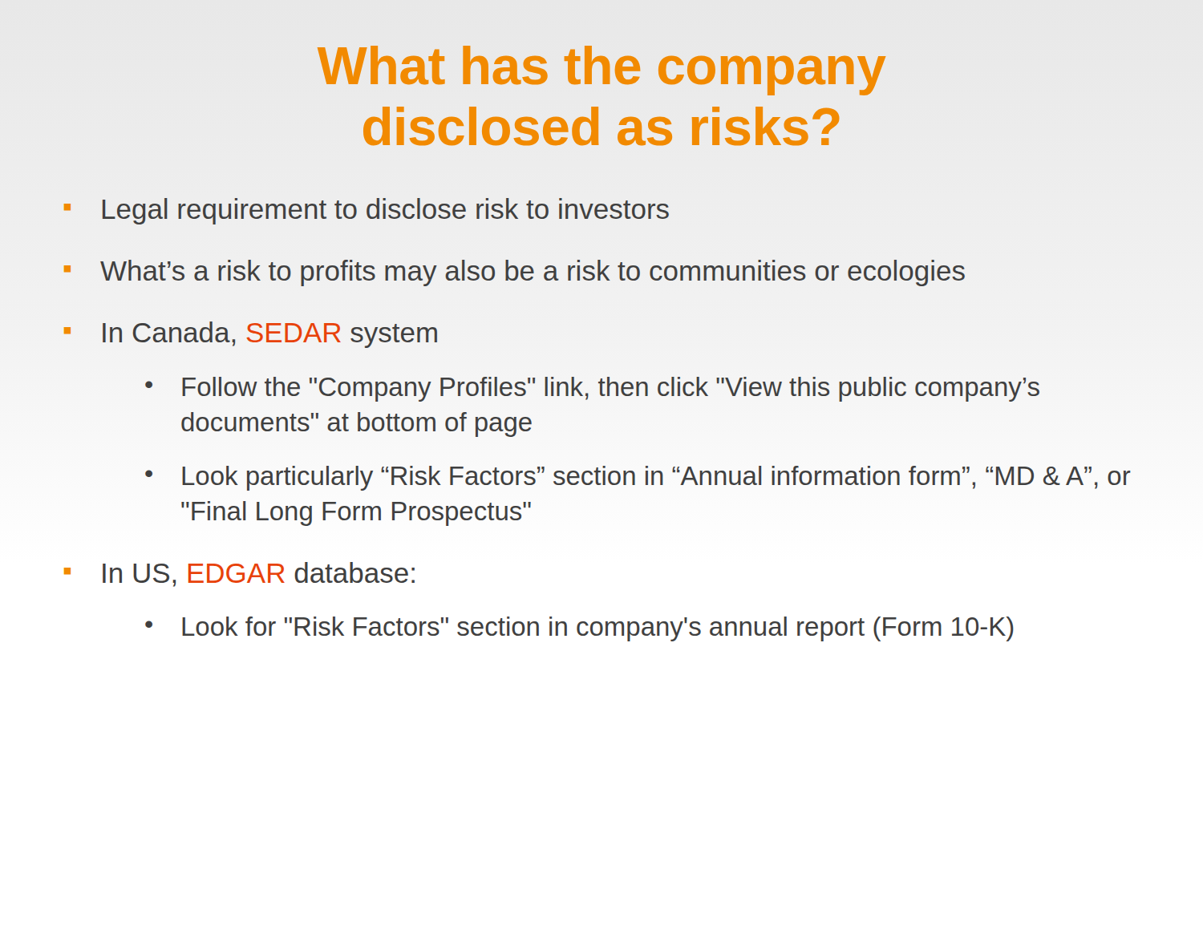What has the company
disclosed as risks?
Legal requirement to disclose risk to investors
What’s a risk to profits may also be a risk to communities or ecologies
In Canada, SEDAR system
Follow the "Company Profiles" link, then click "View this public company’s documents" at bottom of page
Look particularly “Risk Factors” section in “Annual information form”, “MD & A”, or "Final Long Form Prospectus"
In US, EDGAR database:
Look for "Risk Factors" section in company's annual report (Form 10-K)